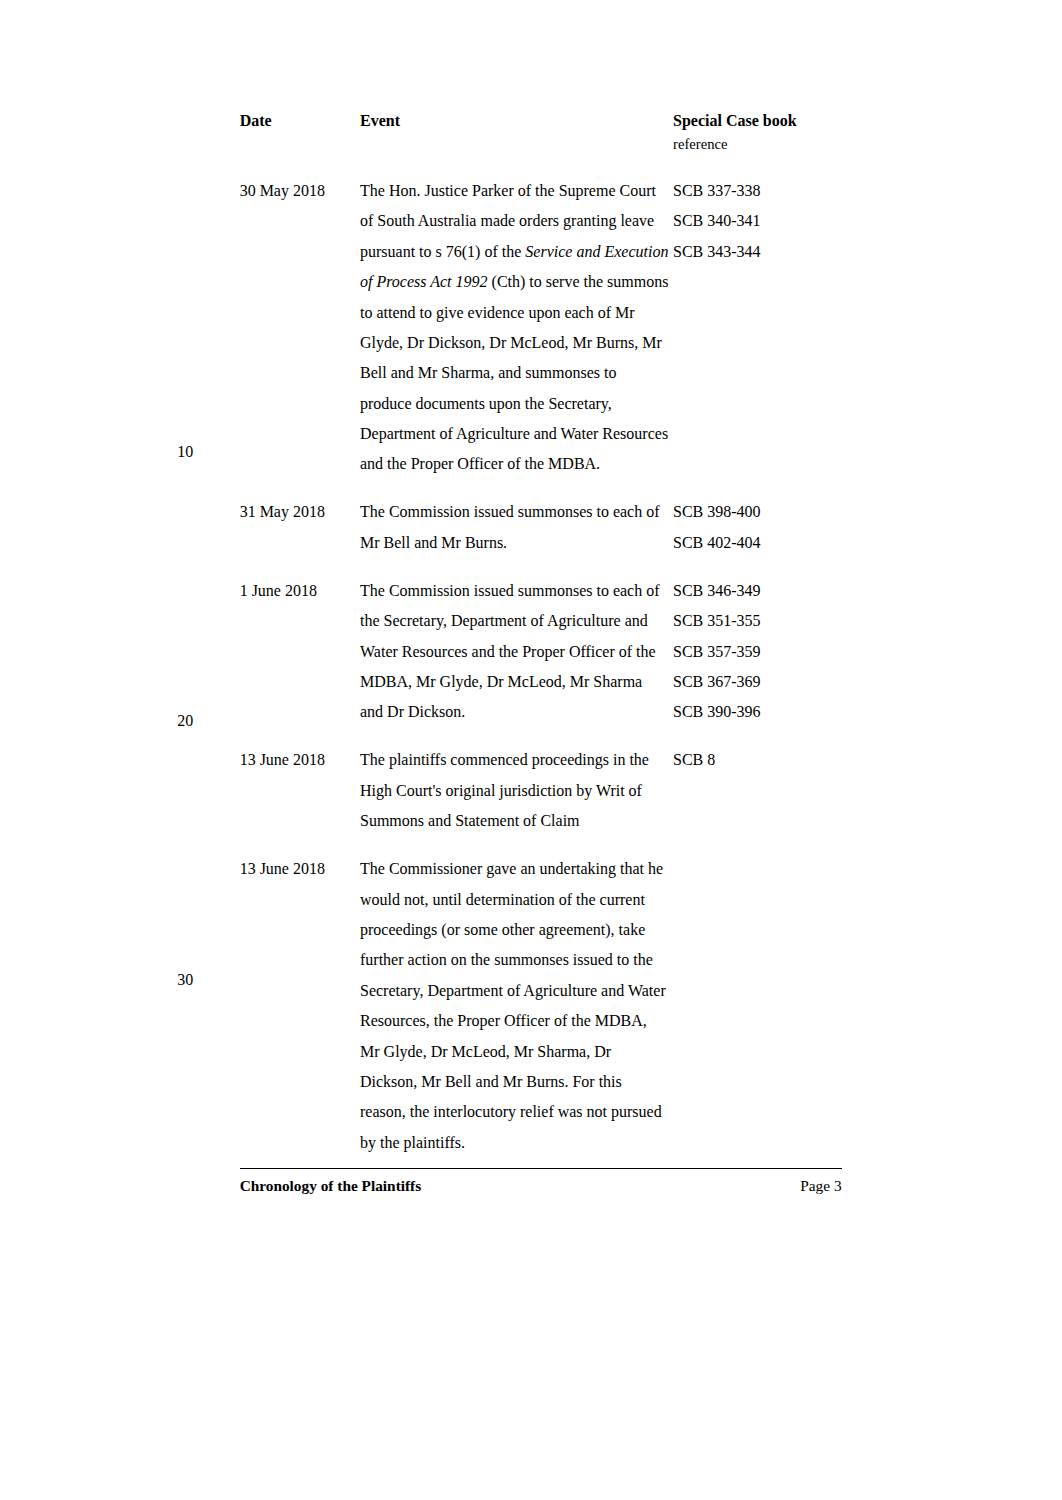10 20 30
| Date | Event | Special Case book reference |
| --- | --- | --- |
| 30 May 2018 | The Hon. Justice Parker of the Supreme Court of South Australia made orders granting leave pursuant to s 76(1) of the Service and Execution of Process Act 1992 (Cth) to serve the summons to attend to give evidence upon each of Mr Glyde, Dr Dickson, Dr McLeod, Mr Burns, Mr Bell and Mr Sharma, and summonses to produce documents upon the Secretary, Department of Agriculture and Water Resources and the Proper Officer of the MDBA. | SCB 337-338 SCB 340-341 SCB 343-344 |
| 31 May 2018 | The Commission issued summonses to each of Mr Bell and Mr Burns. | SCB 398-400 SCB 402-404 |
| 1 June 2018 | The Commission issued summonses to each of the Secretary, Department of Agriculture and Water Resources and the Proper Officer of the MDBA, Mr Glyde, Dr McLeod, Mr Sharma and Dr Dickson. | SCB 346-349 SCB 351-355 SCB 357-359 SCB 367-369 SCB 390-396 |
| 13 June 2018 | The plaintiffs commenced proceedings in the High Court's original jurisdiction by Writ of Summons and Statement of Claim | SCB 8 |
| 13 June 2018 | The Commissioner gave an undertaking that he would not, until determination of the current proceedings (or some other agreement), take further action on the summonses issued to the Secretary, Department of Agriculture and Water Resources, the Proper Officer of the MDBA, Mr Glyde, Dr McLeod, Mr Sharma, Dr Dickson, Mr Bell and Mr Burns. For this reason, the interlocutory relief was not pursued by the plaintiffs. | |
Chronology of the Plaintiffs Page 3